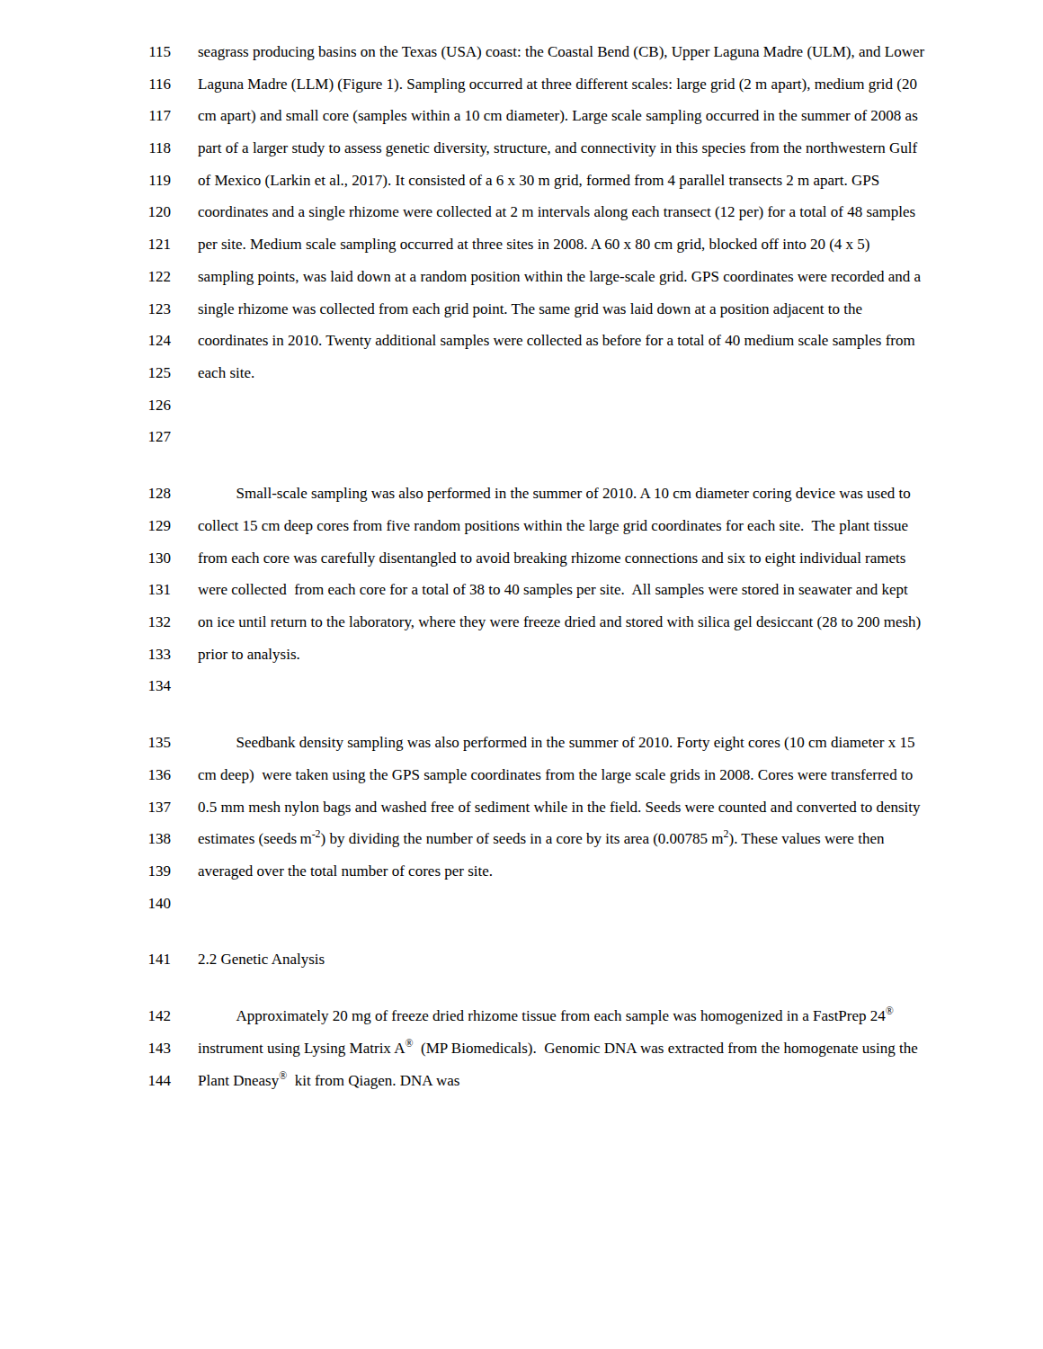115 116 117 118 119 120 121 122 123 124 125 126 127
seagrass producing basins on the Texas (USA) coast: the Coastal Bend (CB), Upper Laguna Madre (ULM), and Lower Laguna Madre (LLM) (Figure 1). Sampling occurred at three different scales: large grid (2 m apart), medium grid (20 cm apart) and small core (samples within a 10 cm diameter). Large scale sampling occurred in the summer of 2008 as part of a larger study to assess genetic diversity, structure, and connectivity in this species from the northwestern Gulf of Mexico (Larkin et al., 2017). It consisted of a 6 x 30 m grid, formed from 4 parallel transects 2 m apart. GPS coordinates and a single rhizome were collected at 2 m intervals along each transect (12 per) for a total of 48 samples per site. Medium scale sampling occurred at three sites in 2008. A 60 x 80 cm grid, blocked off into 20 (4 x 5) sampling points, was laid down at a random position within the large-scale grid. GPS coordinates were recorded and a single rhizome was collected from each grid point. The same grid was laid down at a position adjacent to the coordinates in 2010. Twenty additional samples were collected as before for a total of 40 medium scale samples from each site.
128 129 130 131 132 133 134
Small-scale sampling was also performed in the summer of 2010. A 10 cm diameter coring device was used to collect 15 cm deep cores from five random positions within the large grid coordinates for each site. The plant tissue from each core was carefully disentangled to avoid breaking rhizome connections and six to eight individual ramets were collected from each core for a total of 38 to 40 samples per site. All samples were stored in seawater and kept on ice until return to the laboratory, where they were freeze dried and stored with silica gel desiccant (28 to 200 mesh) prior to analysis.
135 136 137 138 139 140
Seedbank density sampling was also performed in the summer of 2010. Forty eight cores (10 cm diameter x 15 cm deep) were taken using the GPS sample coordinates from the large scale grids in 2008. Cores were transferred to 0.5 mm mesh nylon bags and washed free of sediment while in the field. Seeds were counted and converted to density estimates (seeds m-2) by dividing the number of seeds in a core by its area (0.00785 m2). These values were then averaged over the total number of cores per site.
141
2.2 Genetic Analysis
142 143 144
Approximately 20 mg of freeze dried rhizome tissue from each sample was homogenized in a FastPrep 24® instrument using Lysing Matrix A® (MP Biomedicals). Genomic DNA was extracted from the homogenate using the Plant Dneasy® kit from Qiagen. DNA was